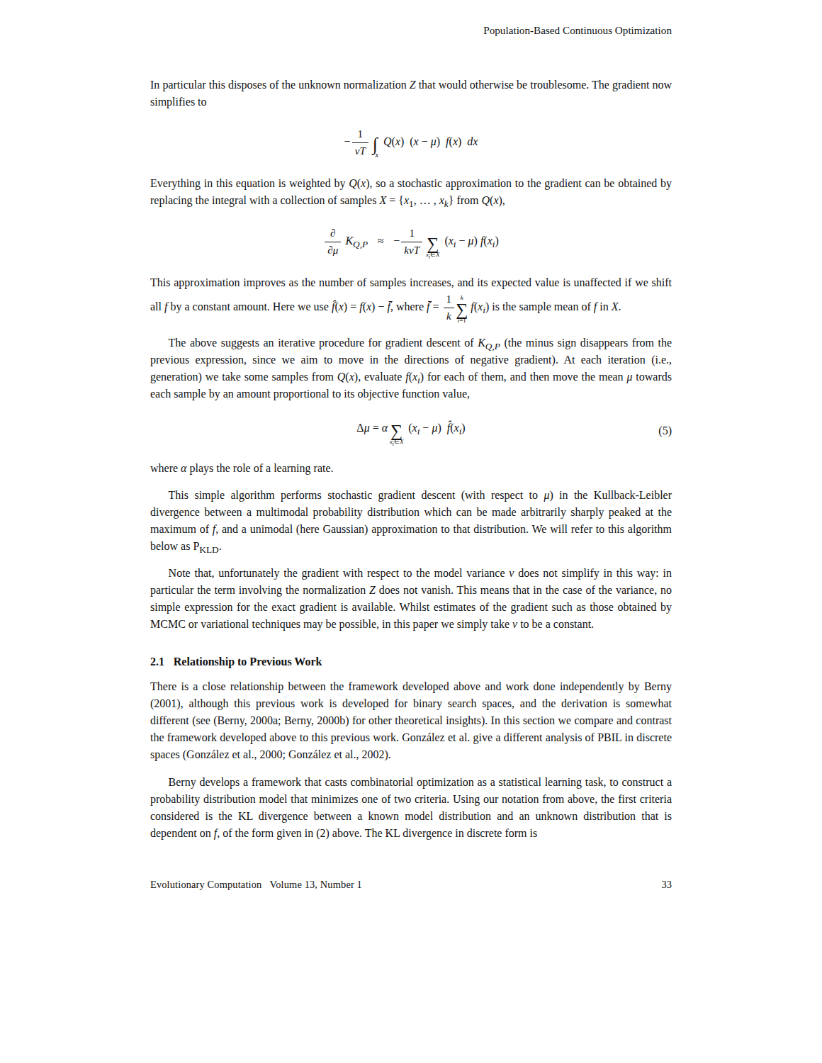Population-Based Continuous Optimization
In particular this disposes of the unknown normalization Z that would otherwise be troublesome. The gradient now simplifies to
−1 vT ∫x Q(x) (x − μ) f(x) dx
Everything in this equation is weighted by Q(x), so a stochastic approximation to the gradient can be obtained by replacing the integral with a collection of samples X = {x1, … , xk} from Q(x),
∂∂μ KQ,P ≈ −1 kvT ∑xi∈X (xi − μ) f(xi)
This approximation improves as the number of samples increases, and its expected value is unaffected if we shift all f by a constant amount. Here we use f̂(x) = f(x) − f̄, where f̄ = 1 k∑ki=1 f(xi) is the sample mean of f in X.
The above suggests an iterative procedure for gradient descent of KQ,P (the minus sign disappears from the previous expression, since we aim to move in the directions of negative gradient). At each iteration (i.e., generation) we take some samples from Q(x), evaluate f(xi) for each of them, and then move the mean μ towards each sample by an amount proportional to its objective function value,
Δμ = α ∑xi∈X (xi − μ) f̂(xi) (5)
where α plays the role of a learning rate.
This simple algorithm performs stochastic gradient descent (with respect to μ) in the Kullback-Leibler divergence between a multimodal probability distribution which can be made arbitrarily sharply peaked at the maximum of f, and a unimodal (here Gaussian) approximation to that distribution. We will refer to this algorithm below as PKLD.
Note that, unfortunately the gradient with respect to the model variance v does not simplify in this way: in particular the term involving the normalization Z does not vanish. This means that in the case of the variance, no simple expression for the exact gradient is available. Whilst estimates of the gradient such as those obtained by MCMC or variational techniques may be possible, in this paper we simply take v to be a constant.
2.1 Relationship to Previous Work
There is a close relationship between the framework developed above and work done independently by Berny (2001), although this previous work is developed for binary search spaces, and the derivation is somewhat different (see (Berny, 2000a; Berny, 2000b) for other theoretical insights). In this section we compare and contrast the framework developed above to this previous work. González et al. give a different analysis of PBIL in discrete spaces (González et al., 2000; González et al., 2002).
Berny develops a framework that casts combinatorial optimization as a statistical learning task, to construct a probability distribution model that minimizes one of two criteria. Using our notation from above, the first criteria considered is the KL divergence between a known model distribution and an unknown distribution that is dependent on f, of the form given in (2) above. The KL divergence in discrete form is
Evolutionary Computation Volume 13, Number 1 33